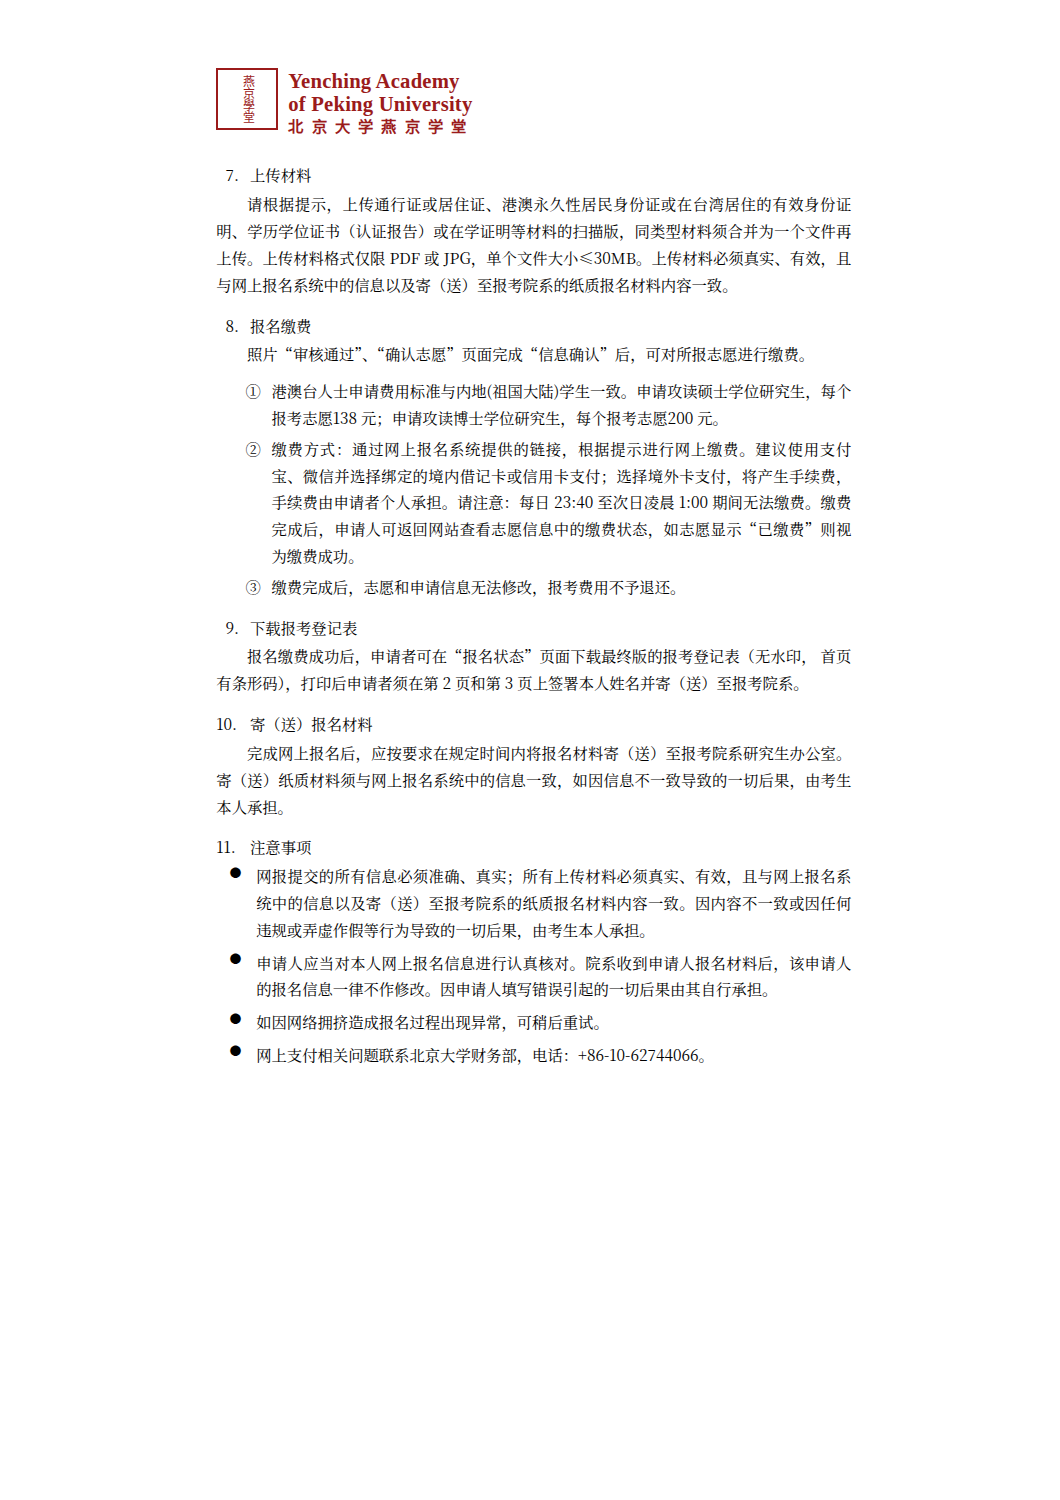燕京學堂
Yenching Academy
of Peking University
北 京 大 学 燕 京 学 堂
7. 上传材料
请根据提示，上传通行证或居住证、港澳永久性居民身份证或在台湾居住的有效身份证明、学历学位证书（认证报告）或在学证明等材料的扫描版，同类型材料须合并为一个文件再上传。上传材料格式仅限 PDF 或 JPG，单个文件大小≤30MB。上传材料必须真实、有效，且与网上报名系统中的信息以及寄（送）至报考院系的纸质报名材料内容一致。
8. 报名缴费
照片“审核通过”、“确认志愿”页面完成“信息确认”后，可对所报志愿进行缴费。
①港澳台人士申请费用标准与内地(祖国大陆)学生一致。申请攻读硕士学位研究生，每个报考志愿138 元；申请攻读博士学位研究生，每个报考志愿200 元。
②缴费方式：通过网上报名系统提供的链接，根据提示进行网上缴费。建议使用支付宝、微信并选择绑定的境内借记卡或信用卡支付；选择境外卡支付，将产生手续费，手续费由申请者个人承担。请注意：每日 23:40 至次日凌晨 1:00 期间无法缴费。缴费完成后，申请人可返回网站查看志愿信息中的缴费状态，如志愿显示“已缴费”则视为缴费成功。
③缴费完成后，志愿和申请信息无法修改，报考费用不予退还。
9. 下载报考登记表
报名缴费成功后，申请者可在“报名状态”页面下载最终版的报考登记表（无水印， 首页有条形码），打印后申请者须在第 2 页和第 3 页上签署本人姓名并寄（送）至报考院系。
10. 寄（送）报名材料
完成网上报名后，应按要求在规定时间内将报名材料寄（送）至报考院系研究生办公室。寄（送）纸质材料须与网上报名系统中的信息一致，如因信息不一致导致的一切后果，由考生本人承担。
11. 注意事项
网报提交的所有信息必须准确、真实；所有上传材料必须真实、有效，且与网上报名系统中的信息以及寄（送）至报考院系的纸质报名材料内容一致。因内容不一致或因任何违规或弄虚作假等行为导致的一切后果，由考生本人承担。
申请人应当对本人网上报名信息进行认真核对。院系收到申请人报名材料后，该申请人的报名信息一律不作修改。因申请人填写错误引起的一切后果由其自行承担。
如因网络拥挤造成报名过程出现异常，可稍后重试。
网上支付相关问题联系北京大学财务部，电话：+86-10-62744066。